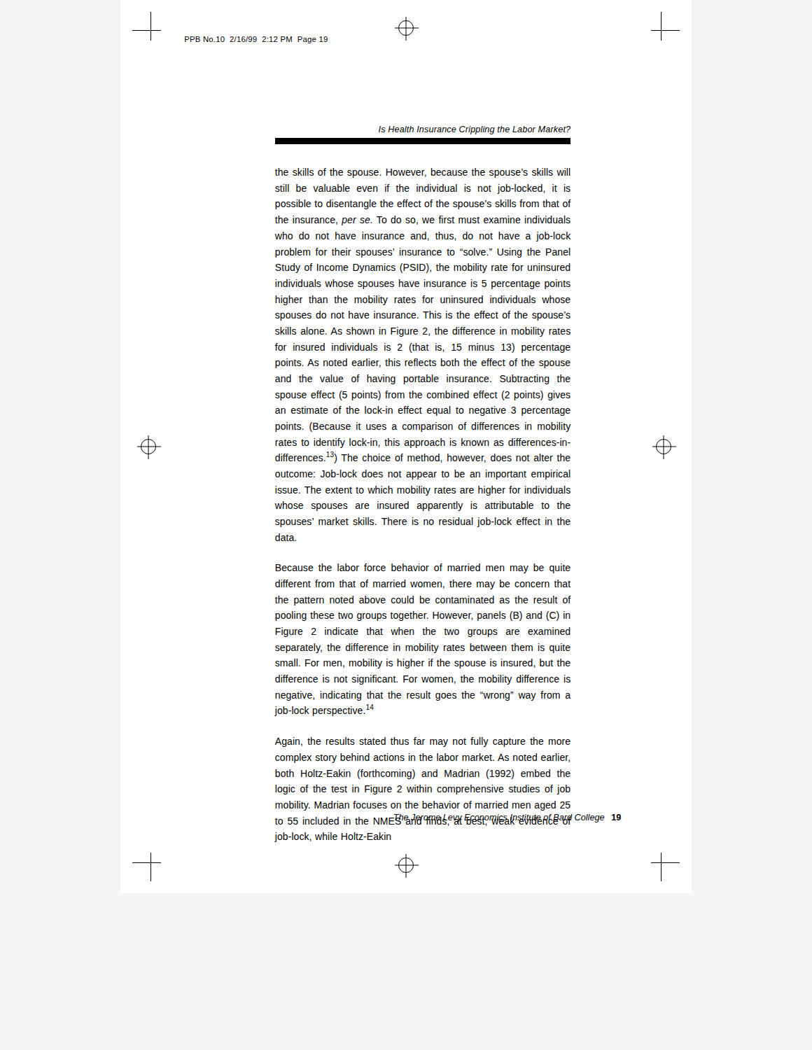PPB No.10 2/16/99 2:12 PM Page 19
Is Health Insurance Crippling the Labor Market?
the skills of the spouse. However, because the spouse’s skills will still be valuable even if the individual is not job-locked, it is possible to disentangle the effect of the spouse’s skills from that of the insurance, per se. To do so, we first must examine individuals who do not have insurance and, thus, do not have a job-lock problem for their spouses’ insurance to “solve.” Using the Panel Study of Income Dynamics (PSID), the mobility rate for uninsured individuals whose spouses have insurance is 5 percentage points higher than the mobility rates for uninsured individuals whose spouses do not have insurance. This is the effect of the spouse’s skills alone. As shown in Figure 2, the difference in mobility rates for insured individuals is 2 (that is, 15 minus 13) percentage points. As noted earlier, this reflects both the effect of the spouse and the value of having portable insurance. Subtracting the spouse effect (5 points) from the combined effect (2 points) gives an estimate of the lock-in effect equal to negative 3 percentage points. (Because it uses a comparison of differences in mobility rates to identify lock-in, this approach is known as differences-in-differences.13) The choice of method, however, does not alter the outcome: Job-lock does not appear to be an important empirical issue. The extent to which mobility rates are higher for individuals whose spouses are insured apparently is attributable to the spouses’ market skills. There is no residual job-lock effect in the data.
Because the labor force behavior of married men may be quite different from that of married women, there may be concern that the pattern noted above could be contaminated as the result of pooling these two groups together. However, panels (B) and (C) in Figure 2 indicate that when the two groups are examined separately, the difference in mobility rates between them is quite small. For men, mobility is higher if the spouse is insured, but the difference is not significant. For women, the mobility difference is negative, indicating that the result goes the “wrong” way from a job-lock perspective.14
Again, the results stated thus far may not fully capture the more complex story behind actions in the labor market. As noted earlier, both Holtz-Eakin (forthcoming) and Madrian (1992) embed the logic of the test in Figure 2 within comprehensive studies of job mobility. Madrian focuses on the behavior of married men aged 25 to 55 included in the NMES and finds, at best, weak evidence of job-lock, while Holtz-Eakin
The Jerome Levy Economics Institute of Bard College19